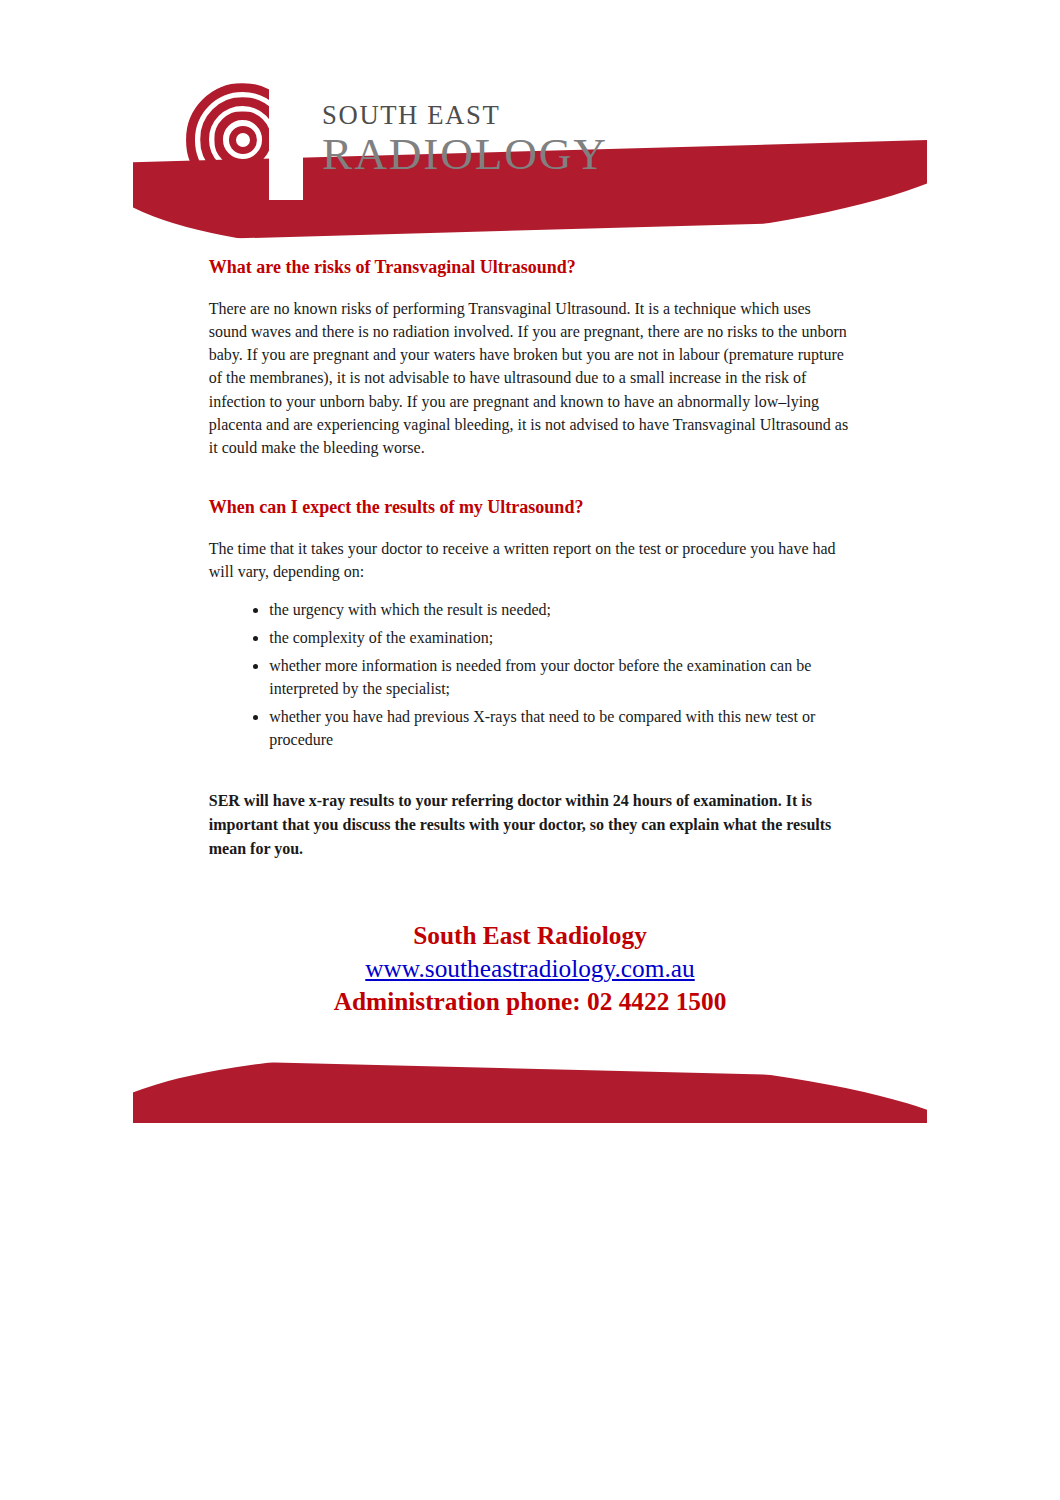SOUTH EAST
RADIOLOGY
What are the risks of Transvaginal Ultrasound?
There are no known risks of performing Transvaginal Ultrasound. It is a technique which uses sound waves and there is no radiation involved. If you are pregnant, there are no risks to the unborn baby. If you are pregnant and your waters have broken but you are not in labour (premature rupture of the membranes), it is not advisable to have ultrasound due to a small increase in the risk of infection to your unborn baby. If you are pregnant and known to have an abnormally low–lying placenta and are experiencing vaginal bleeding, it is not advised to have Transvaginal Ultrasound as it could make the bleeding worse.
When can I expect the results of my Ultrasound?
The time that it takes your doctor to receive a written report on the test or procedure you have had will vary, depending on:
the urgency with which the result is needed;
the complexity of the examination;
whether more information is needed from your doctor before the examination can be interpreted by the specialist;
whether you have had previous X-rays that need to be compared with this new test or procedure
SER will have x-ray results to your referring doctor within 24 hours of examination. It is important that you discuss the results with your doctor, so they can explain what the results mean for you.
South East Radiology
www.southeastradiology.com.au
Administration phone: 02 4422 1500